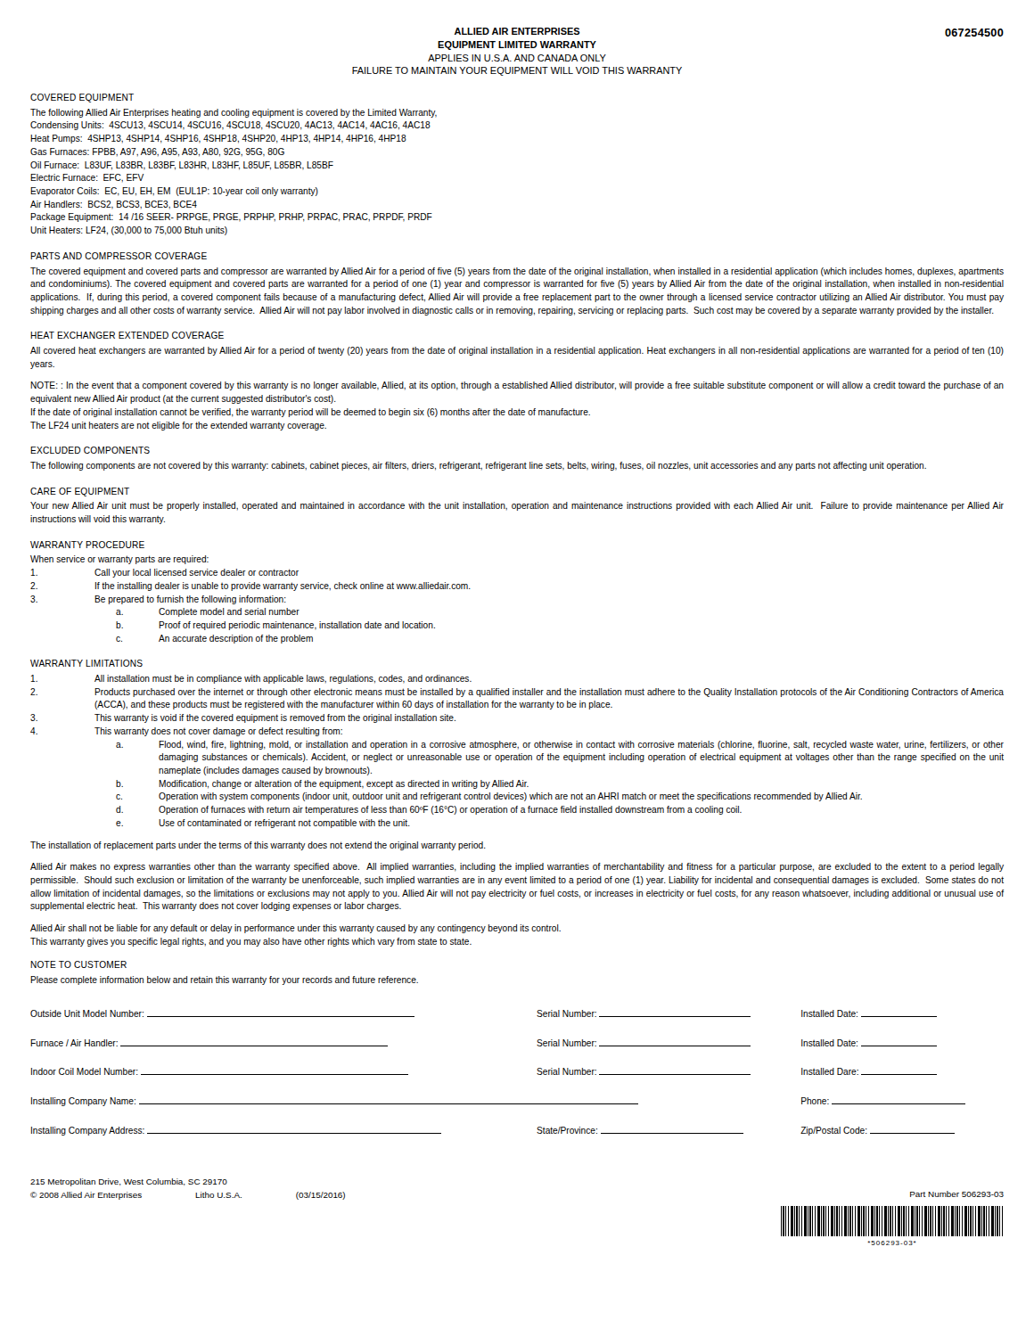067254500
ALLIED AIR ENTERPRISES
EQUIPMENT LIMITED WARRANTY
APPLIES IN U.S.A. AND CANADA ONLY
FAILURE TO MAINTAIN YOUR EQUIPMENT WILL VOID THIS WARRANTY
Covered Equipment
The following Allied Air Enterprises heating and cooling equipment is covered by the Limited Warranty,
Condensing Units: 4SCU13, 4SCU14, 4SCU16, 4SCU18, 4SCU20, 4AC13, 4AC14, 4AC16, 4AC18
Heat Pumps: 4SHP13, 4SHP14, 4SHP16, 4SHP18, 4SHP20, 4HP13, 4HP14, 4HP16, 4HP18
Gas Furnaces: FPBB, A97, A96, A95, A93, A80, 92G, 95G, 80G
Oil Furnace: L83UF, L83BR, L83BF, L83HR, L83HF, L85UF, L85BR, L85BF
Electric Furnace: EFC, EFV
Evaporator Coils: EC, EU, EH, EM (EUL1P: 10-year coil only warranty)
Air Handlers: BCS2, BCS3, BCE3, BCE4
Package Equipment: 14 /16 SEER- PRPGE, PRGE, PRPHP, PRHP, PRPAC, PRAC, PRPDF, PRDF
Unit Heaters: LF24, (30,000 to 75,000 Btuh units)
Parts and Compressor Coverage
The covered equipment and covered parts and compressor are warranted by Allied Air for a period of five (5) years from the date of the original installation, when installed in a residential application (which includes homes, duplexes, apartments and condominiums). The covered equipment and covered parts are warranted for a period of one (1) year and compressor is warranted for five (5) years by Allied Air from the date of the original installation, when installed in non-residential applications. If, during this period, a covered component fails because of a manufacturing defect, Allied Air will provide a free replacement part to the owner through a licensed service contractor utilizing an Allied Air distributor. You must pay shipping charges and all other costs of warranty service. Allied Air will not pay labor involved in diagnostic calls or in removing, repairing, servicing or replacing parts. Such cost may be covered by a separate warranty provided by the installer.
Heat Exchanger Extended Coverage
All covered heat exchangers are warranted by Allied Air for a period of twenty (20) years from the date of original installation in a residential application. Heat exchangers in all non-residential applications are warranted for a period of ten (10) years.
NOTE: : In the event that a component covered by this warranty is no longer available, Allied, at its option, through a established Allied distributor, will provide a free suitable substitute component or will allow a credit toward the purchase of an equivalent new Allied Air product (at the current suggested distributor's cost).
If the date of original installation cannot be verified, the warranty period will be deemed to begin six (6) months after the date of manufacture.
The LF24 unit heaters are not eligible for the extended warranty coverage.
Excluded Components
The following components are not covered by this warranty: cabinets, cabinet pieces, air filters, driers, refrigerant, refrigerant line sets, belts, wiring, fuses, oil nozzles, unit accessories and any parts not affecting unit operation.
Care of Equipment
Your new Allied Air unit must be properly installed, operated and maintained in accordance with the unit installation, operation and maintenance instructions provided with each Allied Air unit. Failure to provide maintenance per Allied Air instructions will void this warranty.
Warranty Procedure
When service or warranty parts are required:
Call your local licensed service dealer or contractor
If the installing dealer is unable to provide warranty service, check online at www.alliedair.com.
Be prepared to furnish the following information:
Complete model and serial number
Proof of required periodic maintenance, installation date and location.
An accurate description of the problem
Warranty Limitations
All installation must be in compliance with applicable laws, regulations, codes, and ordinances.
Products purchased over the internet or through other electronic means must be installed by a qualified installer and the installation must adhere to the Quality Installation protocols of the Air Conditioning Contractors of America (ACCA), and these products must be registered with the manufacturer within 60 days of installation for the warranty to be in place.
This warranty is void if the covered equipment is removed from the original installation site.
This warranty does not cover damage or defect resulting from:
Flood, wind, fire, lightning, mold, or installation and operation in a corrosive atmosphere, or otherwise in contact with corrosive materials (chlorine, fluorine, salt, recycled waste water, urine, fertilizers, or other damaging substances or chemicals). Accident, or neglect or unreasonable use or operation of the equipment including operation of electrical equipment at voltages other than the range specified on the unit nameplate (includes damages caused by brownouts).
Modification, change or alteration of the equipment, except as directed in writing by Allied Air.
Operation with system components (indoor unit, outdoor unit and refrigerant control devices) which are not an AHRI match or meet the specifications recommended by Allied Air.
Operation of furnaces with return air temperatures of less than 60ºF (16°C) or operation of a furnace field installed downstream from a cooling coil.
Use of contaminated or refrigerant not compatible with the unit.
The installation of replacement parts under the terms of this warranty does not extend the original warranty period.
Allied Air makes no express warranties other than the warranty specified above. All implied warranties, including the implied warranties of merchantability and fitness for a particular purpose, are excluded to the extent to a period legally permissible. Should such exclusion or limitation of the warranty be unenforceable, such implied warranties are in any event limited to a period of one (1) year. Liability for incidental and consequential damages is excluded. Some states do not allow limitation of incidental damages, so the limitations or exclusions may not apply to you. Allied Air will not pay electricity or fuel costs, or increases in electricity or fuel costs, for any reason whatsoever, including additional or unusual use of supplemental electric heat. This warranty does not cover lodging expenses or labor charges.
Allied Air shall not be liable for any default or delay in performance under this warranty caused by any contingency beyond its control.
This warranty gives you specific legal rights, and you may also have other rights which vary from state to state.
Note to Customer
Please complete information below and retain this warranty for your records and future reference.
| Outside Unit Model Number: | Serial Number: | Installed Date: |
| Furnace / Air Handler: | Serial Number: | Installed Date: |
| Indoor Coil Model Number: | Serial Number: | Installed Dare: |
| Installing Company Name: | Phone: |
| Installing Company Address: | State/Province: | Zip/Postal Code: |
215 Metropolitan Drive, West Columbia, SC 29170
© 2008 Allied Air Enterprises Litho U.S.A. (03/15/2016)
Part Number 506293-03
*506293-03*